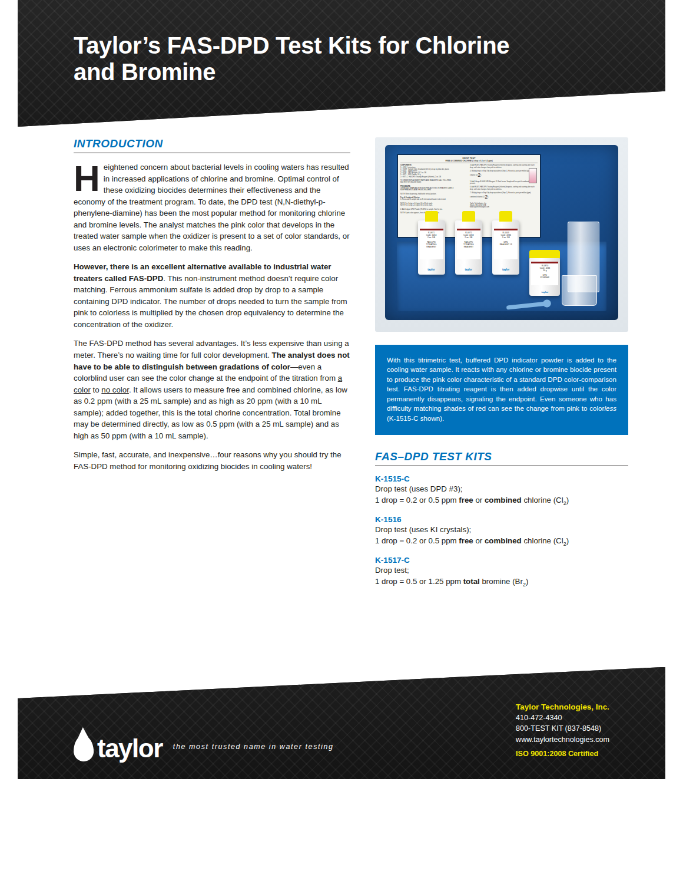Taylor’s FAS-DPD Test Kits for Chlorine
and Bromine
INTRODUCTION
Heightened concern about bacterial levels in cooling waters has resulted in increased applications of chlorine and bromine. Optimal control of these oxidizing biocides determines their effectiveness and the economy of the treatment program. To date, the DPD test (N,N-diethyl-p-phenylene-diamine) has been the most popular method for monitoring chlorine and bromine levels. The analyst matches the pink color that develops in the treated water sample when the oxidizer is present to a set of color standards, or uses an electronic colorimeter to make this reading.
However, there is an excellent alternative available to industrial water treaters called FAS-DPD. This non-instrument method doesn’t require color matching. Ferrous ammonium sulfate is added drop by drop to a sample containing DPD indicator. The number of drops needed to turn the sample from pink to colorless is multiplied by the chosen drop equivalency to determine the concentration of the oxidizer.
The FAS-DPD method has several advantages. It’s less expensive than using a meter. There’s no waiting time for full color development. The analyst does not have to be able to distinguish between gradations of color—even a colorblind user can see the color change at the endpoint of the titration from a color to no color. It allows users to measure free and combined chlorine, as low as 0.2 ppm (with a 25 mL sample) and as high as 20 ppm (with a 10 mL sample); added together, this is the total chorine concentration. Total bromine may be determined directly, as low as 0.5 ppm (with a 25 mL sample) and as high as 50 ppm (with a 10 mL sample).
Simple, fast, accurate, and inexpensive…four reasons why you should try the FAS-DPD method for monitoring oxidizing biocides in cooling waters!
DROP TEST
FREE & COMBINED CHLORINE (1 drop = 0.2 or 0.5 ppm)
COMPONENTS:
1 × 1218 Instructions
1 × 9198T Sample Tube, Graduated (25 mL) w/cap & yellow dot, plastic
1 × 9265 Speed Stirrer
1 × 9198 DPD Reagent #3, 2 oz. DB
1 × 9871 DPD Powder, 10 g
1 × 9871-C FAS-DPD Titrating Reagent (chlorine), 2 oz. DB
TO ORDER REPLACEMENT PARTS AND REAGENTS CALL TOLL-FREE:
800-TEST KIT (800-837-8548)
PROCEDURE:
CHEMICALS WEAR AND EYE/SKIN PRECAUTIONS ON REAGENT LABELS
KEEP REAGENTS AWAY FROM CHILDREN
NOTE: When dispensing, hold bottle vertical position.
Free & Combined Chlorine
1. Rinse and fill sample tube to 25 mL mark with water to be tested.
NOTE: For 1 drop = 0.2 ppm, fill to 25 mL mark.
NOTE: For 1 drop = 0.5 ppm, fill to 10 mL mark.
2. Add 1 dipper DPD Powder (R-0870) to sample. Swirl to mix.
NOTE: If pink color appears, free chlorine is present. Test.
3. Add R-0871 FAS-DPD Titrating Reagent (chlorine) dropwise, swirling and counting after each drop, until color changes from pink to colorless.
4. Multiply drops in Step 3 by drop equivalence (Step 1). Record as parts per million (ppm) free chlorine (Cl2).
5. Add 5 drops R-0003 DPD Reagent #3. Swirl to mix. Sample will turn pink if combined chlorine is present.
6. Add R-0871 FAS-DPD Titrating Reagent (chlorine) dropwise, swirling and counting after each drop, until color changes from pink to colorless.
7. Multiply drops in Step 6 by drop equivalence (Step 1). Record as parts per million (ppm) combined chlorine (Cl2).
Taylor Technologies, Inc.
Sparks, MD 21152 USA
www.taylortechnologies.com
R-0871
Code: 4244
2 oz. DB
FAS-DPD
TITRATING
REAGENT
taylor
R-0871
Code: 4244
2 oz. DB
FAS-DPD
TITRATING
REAGENT
taylor
R-0003
Code: 4244
2 oz. DB
DPD
REAGENT #3
taylor
R-0870
Code: 4244
10 g
DPD
POWDER
taylor
With this titrimetric test, buffered DPD indicator powder is added to the cooling water sample. It reacts with any chlorine or bromine biocide present to produce the pink color characteristic of a standard DPD color-comparison test. FAS-DPD titrating reagent is then added dropwise until the color permanently disappears, signaling the endpoint. Even someone who has difficulty matching shades of red can see the change from pink to colorless (K-1515-C shown).
FAS–DPD TEST KITS
K-1515-C
Drop test (uses DPD #3);
1 drop = 0.2 or 0.5 ppm free or combined chlorine (Cl2)
K-1516
Drop test (uses KI crystals);
1 drop = 0.2 or 0.5 ppm free or combined chlorine (Cl2)
K-1517-C
Drop test;
1 drop = 0.5 or 1.25 ppm total bromine (Br2)
taylor
the most trusted name in water testing
Taylor Technologies, Inc.
410-472-4340
800-TEST KIT (837-8548)
www.taylortechnologies.com
ISO 9001:2008 Certified